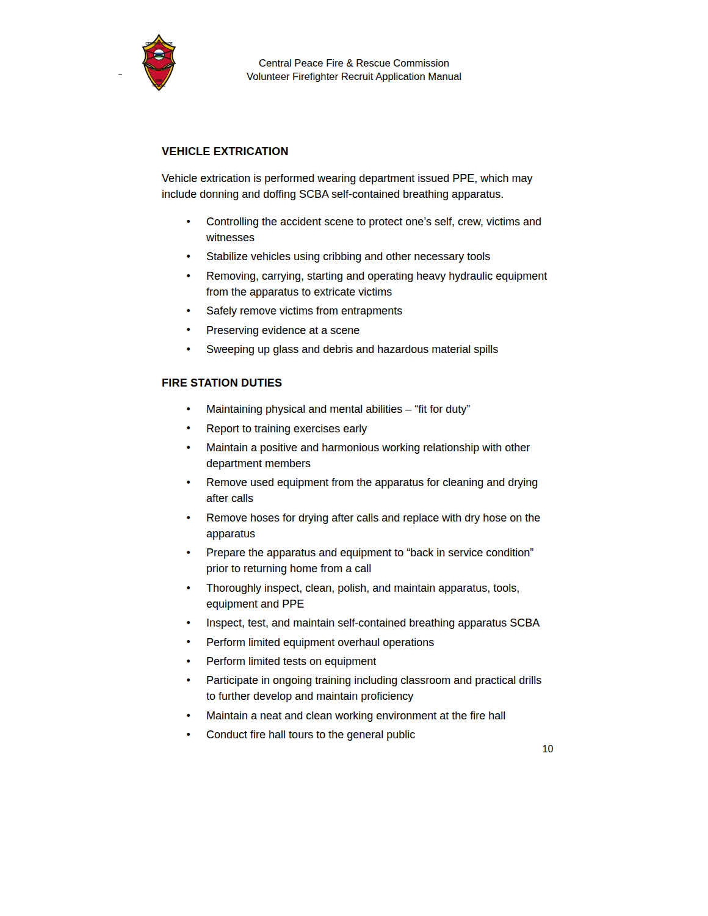CENTRAL PEACE Est. 2016 FIRE RESCUE
Central Peace Fire & Rescue Commission
Volunteer Firefighter Recruit Application Manual
VEHICLE EXTRICATION
Vehicle extrication is performed wearing department issued PPE, which may include donning and doffing SCBA self-contained breathing apparatus.
Controlling the accident scene to protect one’s self, crew, victims and witnesses
Stabilize vehicles using cribbing and other necessary tools
Removing, carrying, starting and operating heavy hydraulic equipment from the apparatus to extricate victims
Safely remove victims from entrapments
Preserving evidence at a scene
Sweeping up glass and debris and hazardous material spills
FIRE STATION DUTIES
Maintaining physical and mental abilities – “fit for duty”
Report to training exercises early
Maintain a positive and harmonious working relationship with other department members
Remove used equipment from the apparatus for cleaning and drying after calls
Remove hoses for drying after calls and replace with dry hose on the apparatus
Prepare the apparatus and equipment to “back in service condition” prior to returning home from a call
Thoroughly inspect, clean, polish, and maintain apparatus, tools, equipment and PPE
Inspect, test, and maintain self-contained breathing apparatus SCBA
Perform limited equipment overhaul operations
Perform limited tests on equipment
Participate in ongoing training including classroom and practical drills to further develop and maintain proficiency
Maintain a neat and clean working environment at the fire hall
Conduct fire hall tours to the general public
10